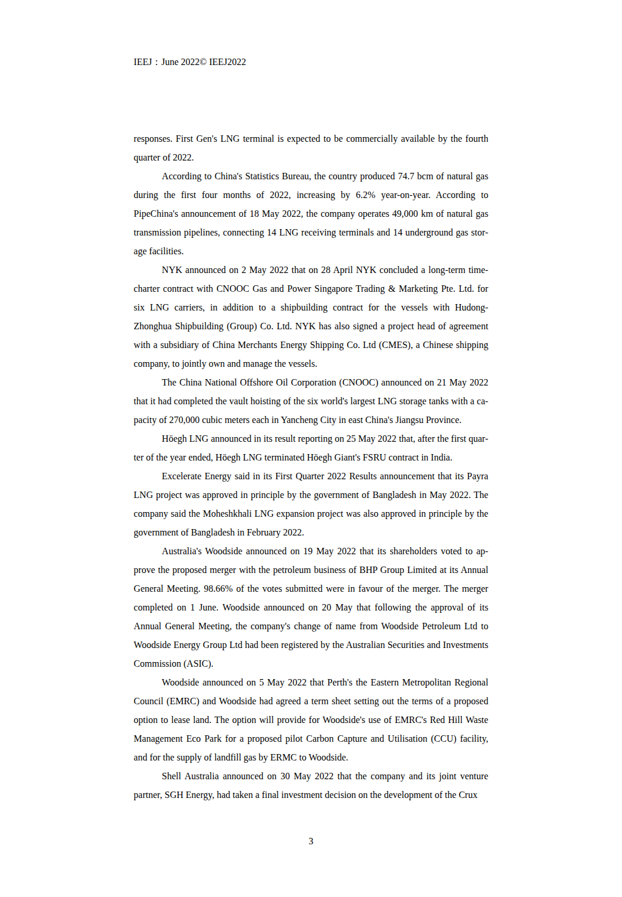IEEJ：June 2022© IEEJ2022
responses. First Gen's LNG terminal is expected to be commercially available by the fourth quarter of 2022.
According to China's Statistics Bureau, the country produced 74.7 bcm of natural gas during the first four months of 2022, increasing by 6.2% year-on-year. According to PipeChina's announcement of 18 May 2022, the company operates 49,000 km of natural gas transmission pipelines, connecting 14 LNG receiving terminals and 14 underground gas storage facilities.
NYK announced on 2 May 2022 that on 28 April NYK concluded a long-term time-charter contract with CNOOC Gas and Power Singapore Trading & Marketing Pte. Ltd. for six LNG carriers, in addition to a shipbuilding contract for the vessels with Hudong-Zhonghua Shipbuilding (Group) Co. Ltd. NYK has also signed a project head of agreement with a subsidiary of China Merchants Energy Shipping Co. Ltd (CMES), a Chinese shipping company, to jointly own and manage the vessels.
The China National Offshore Oil Corporation (CNOOC) announced on 21 May 2022 that it had completed the vault hoisting of the six world's largest LNG storage tanks with a capacity of 270,000 cubic meters each in Yancheng City in east China's Jiangsu Province.
Höegh LNG announced in its result reporting on 25 May 2022 that, after the first quarter of the year ended, Höegh LNG terminated Höegh Giant's FSRU contract in India.
Excelerate Energy said in its First Quarter 2022 Results announcement that its Payra LNG project was approved in principle by the government of Bangladesh in May 2022. The company said the Moheshkhali LNG expansion project was also approved in principle by the government of Bangladesh in February 2022.
Australia's Woodside announced on 19 May 2022 that its shareholders voted to approve the proposed merger with the petroleum business of BHP Group Limited at its Annual General Meeting. 98.66% of the votes submitted were in favour of the merger. The merger completed on 1 June. Woodside announced on 20 May that following the approval of its Annual General Meeting, the company's change of name from Woodside Petroleum Ltd to Woodside Energy Group Ltd had been registered by the Australian Securities and Investments Commission (ASIC).
Woodside announced on 5 May 2022 that Perth's the Eastern Metropolitan Regional Council (EMRC) and Woodside had agreed a term sheet setting out the terms of a proposed option to lease land. The option will provide for Woodside's use of EMRC's Red Hill Waste Management Eco Park for a proposed pilot Carbon Capture and Utilisation (CCU) facility, and for the supply of landfill gas by ERMC to Woodside.
Shell Australia announced on 30 May 2022 that the company and its joint venture partner, SGH Energy, had taken a final investment decision on the development of the Crux
3